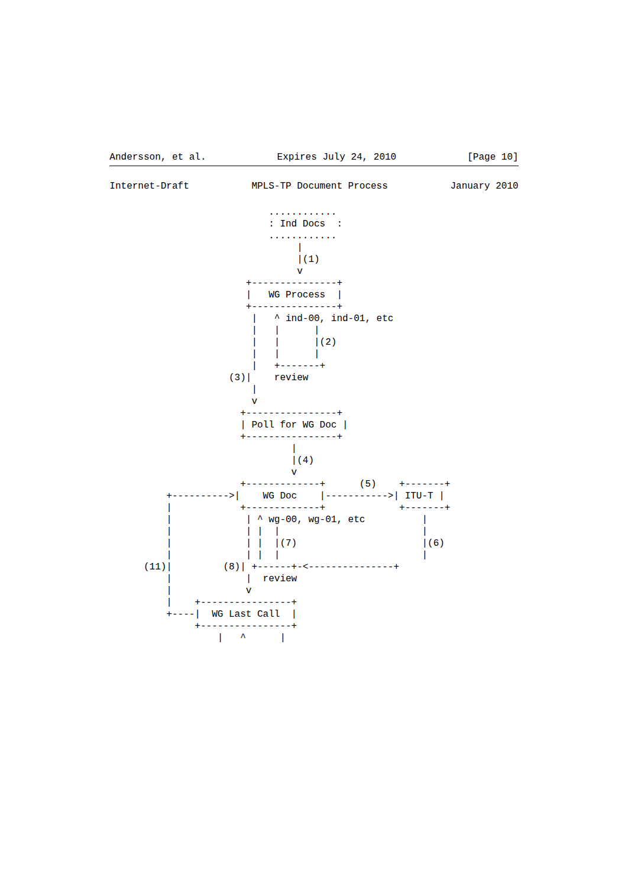Andersson, et al. Expires July 24, 2010 [Page 10]
Internet-Draft MPLS-TP Document Process January 2010
                            ............
                            : Ind Docs  :
                            ............
                                 |
                                 |(1)
                                 v
                        +---------------+
                        |   WG Process  |
                        +---------------+
                         |   ^ ind-00, ind-01, etc
                         |   |      |
                         |   |      |(2)
                         |   |      |
                         |   +-------+
                     (3)|    review
                         |
                         v
                       +----------------+
                       | Poll for WG Doc |
                       +----------------+
                                |
                                |(4)
                                v
                       +-------------+      (5)    +-------+
          +---------->|    WG Doc    |----------->| ITU-T |
          |            +-------------+             +-------+
          |             | ^ wg-00, wg-01, etc          |
          |             | |  |                         |
          |             | |  |(7)                      |(6)
          |             | |  |                         |
      (11)|         (8)| +------+-<---------------+
          |             |  review
          |             v
          |    +----------------+
          +----|  WG Last Call  |
               +----------------+
                   |   ^      |